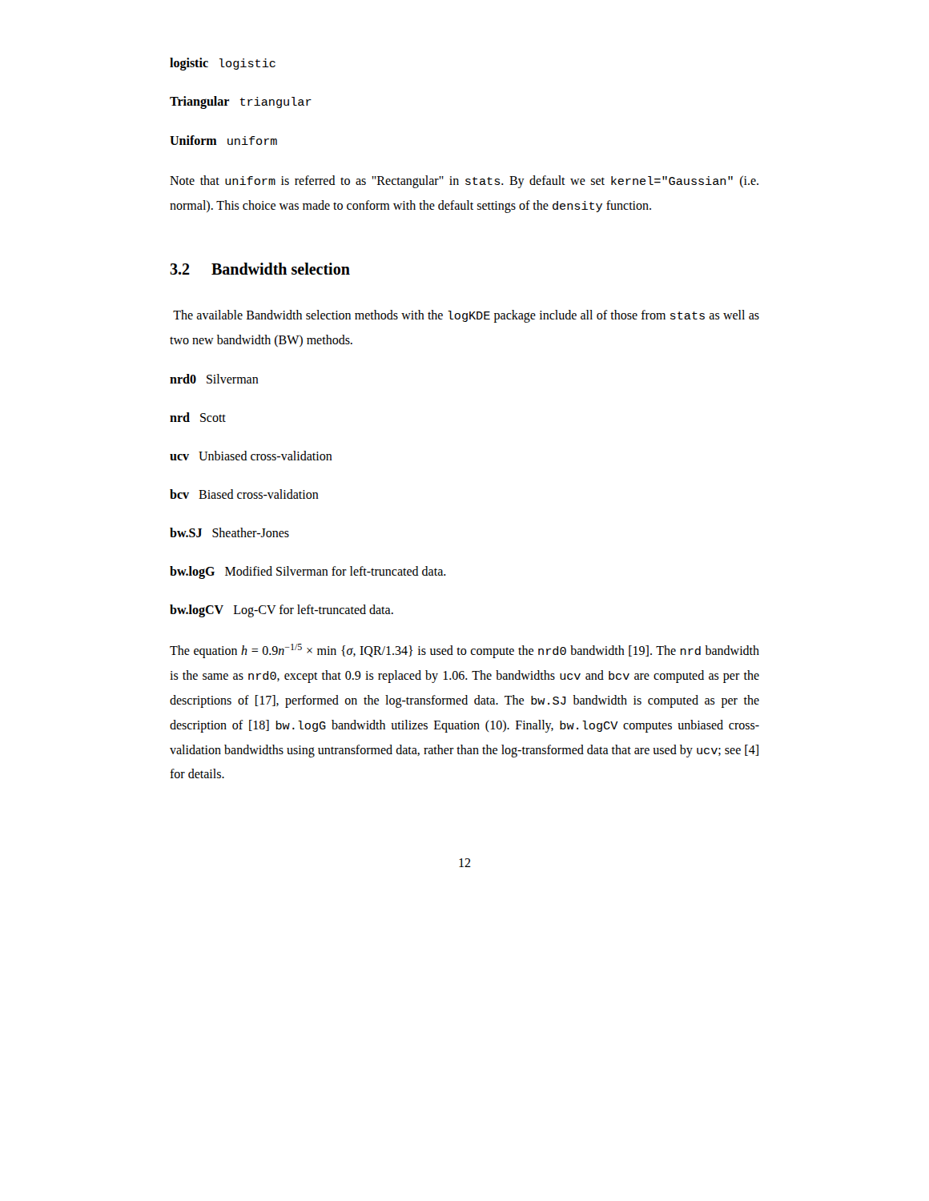logistic
logistic
Triangular
triangular
Uniform
uniform
Note that uniform is referred to as "Rectangular" in stats. By default we set kernel="Gaussian" (i.e. normal). This choice was made to conform with the default settings of the density function.
3.2 Bandwidth selection
The available Bandwidth selection methods with the logKDE package include all of those from stats as well as two new bandwidth (BW) methods.
nrd0
Silverman
nrd
Scott
ucv
Unbiased cross-validation
bcv
Biased cross-validation
bw.SJ
Sheather-Jones
bw.logG
Modified Silverman for left-truncated data.
bw.logCV
Log-CV for left-truncated data.
The equation h = 0.9n−1/5 × min {σ, IQR/1.34} is used to compute the nrd0 bandwidth [19]. The nrd bandwidth is the same as nrd0, except that 0.9 is replaced by 1.06. The bandwidths ucv and bcv are computed as per the descriptions of [17], performed on the log-transformed data. The bw.SJ bandwidth is computed as per the description of [18] bw.logG bandwidth utilizes Equation (10). Finally, bw.logCV computes unbiased cross-validation bandwidths using untransformed data, rather than the log-transformed data that are used by ucv; see [4] for details.
12